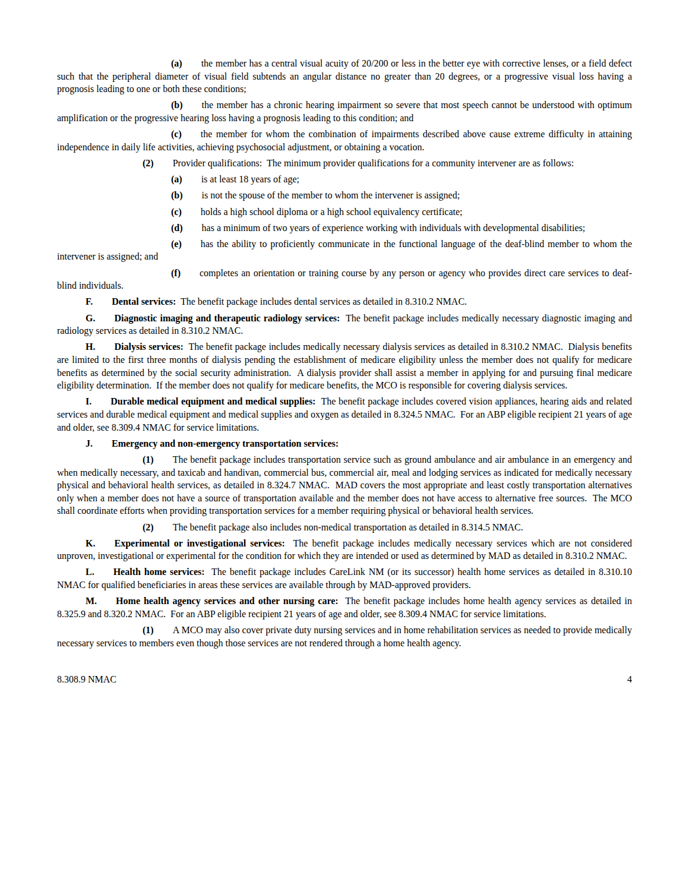(a)  the member has a central visual acuity of 20/200 or less in the better eye with corrective lenses, or a field defect such that the peripheral diameter of visual field subtends an angular distance no greater than 20 degrees, or a progressive visual loss having a prognosis leading to one or both these conditions;
(b)  the member has a chronic hearing impairment so severe that most speech cannot be understood with optimum amplification or the progressive hearing loss having a prognosis leading to this condition; and
(c)  the member for whom the combination of impairments described above cause extreme difficulty in attaining independence in daily life activities, achieving psychosocial adjustment, or obtaining a vocation.
(2)  Provider qualifications: The minimum provider qualifications for a community intervener are as follows:
(a)  is at least 18 years of age;
(b)  is not the spouse of the member to whom the intervener is assigned;
(c)  holds a high school diploma or a high school equivalency certificate;
(d)  has a minimum of two years of experience working with individuals with developmental disabilities;
(e)  has the ability to proficiently communicate in the functional language of the deaf-blind member to whom the intervener is assigned; and
(f)  completes an orientation or training course by any person or agency who provides direct care services to deaf-blind individuals.
F.  Dental services: The benefit package includes dental services as detailed in 8.310.2 NMAC.
G.  Diagnostic imaging and therapeutic radiology services: The benefit package includes medically necessary diagnostic imaging and radiology services as detailed in 8.310.2 NMAC.
H.  Dialysis services: The benefit package includes medically necessary dialysis services as detailed in 8.310.2 NMAC. Dialysis benefits are limited to the first three months of dialysis pending the establishment of medicare eligibility unless the member does not qualify for medicare benefits as determined by the social security administration. A dialysis provider shall assist a member in applying for and pursuing final medicare eligibility determination. If the member does not qualify for medicare benefits, the MCO is responsible for covering dialysis services.
I.  Durable medical equipment and medical supplies: The benefit package includes covered vision appliances, hearing aids and related services and durable medical equipment and medical supplies and oxygen as detailed in 8.324.5 NMAC. For an ABP eligible recipient 21 years of age and older, see 8.309.4 NMAC for service limitations.
J.  Emergency and non-emergency transportation services:
(1)  The benefit package includes transportation service such as ground ambulance and air ambulance in an emergency and when medically necessary, and taxicab and handivan, commercial bus, commercial air, meal and lodging services as indicated for medically necessary physical and behavioral health services, as detailed in 8.324.7 NMAC. MAD covers the most appropriate and least costly transportation alternatives only when a member does not have a source of transportation available and the member does not have access to alternative free sources. The MCO shall coordinate efforts when providing transportation services for a member requiring physical or behavioral health services.
(2)  The benefit package also includes non-medical transportation as detailed in 8.314.5 NMAC.
K.  Experimental or investigational services: The benefit package includes medically necessary services which are not considered unproven, investigational or experimental for the condition for which they are intended or used as determined by MAD as detailed in 8.310.2 NMAC.
L.  Health home services: The benefit package includes CareLink NM (or its successor) health home services as detailed in 8.310.10 NMAC for qualified beneficiaries in areas these services are available through by MAD-approved providers.
M.  Home health agency services and other nursing care: The benefit package includes home health agency services as detailed in 8.325.9 and 8.320.2 NMAC. For an ABP eligible recipient 21 years of age and older, see 8.309.4 NMAC for service limitations.
(1)  A MCO may also cover private duty nursing services and in home rehabilitation services as needed to provide medically necessary services to members even though those services are not rendered through a home health agency.
8.308.9 NMAC 4